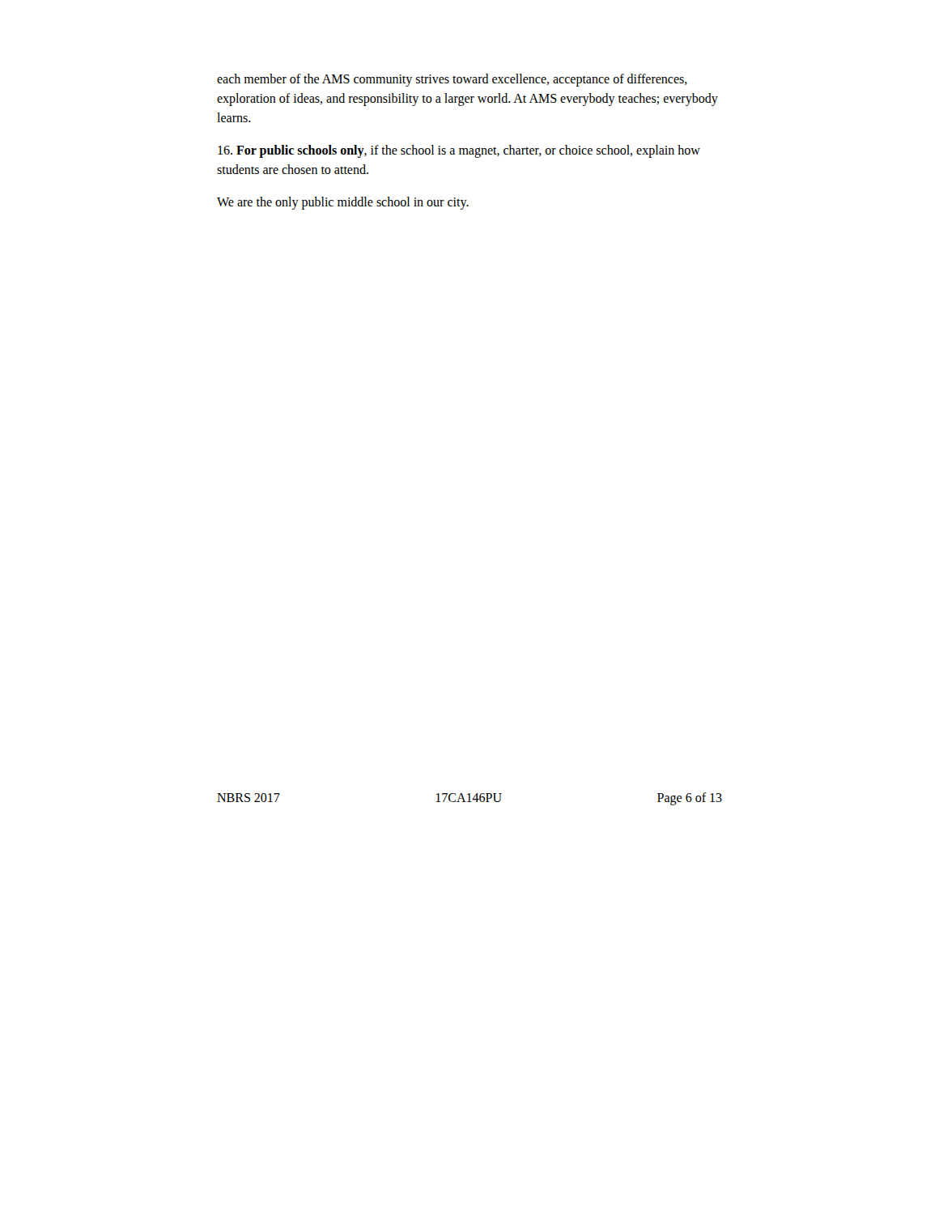each member of the AMS community strives toward excellence, acceptance of differences, exploration of ideas, and responsibility to a larger world. At AMS everybody teaches; everybody learns.
16. For public schools only, if the school is a magnet, charter, or choice school, explain how students are chosen to attend.
We are the only public middle school in our city.
NBRS 2017 17CA146PU Page 6 of 13